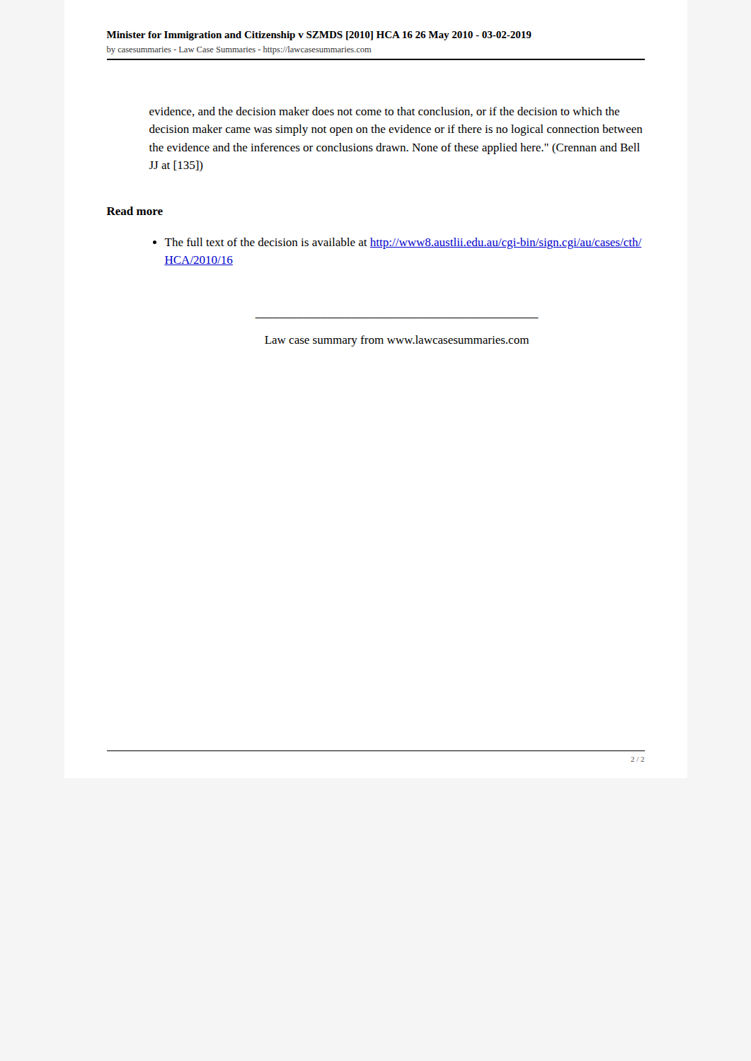Minister for Immigration and Citizenship v SZMDS [2010] HCA 16 26 May 2010 - 03-02-2019
by casesummaries - Law Case Summaries - https://lawcasesummaries.com
evidence, and the decision maker does not come to that conclusion, or if the decision to which the decision maker came was simply not open on the evidence or if there is no logical connection between the evidence and the inferences or conclusions drawn. None of these applied here." (Crennan and Bell JJ at [135])
Read more
The full text of the decision is available at http://www8.austlii.edu.au/cgi-bin/sign.cgi/au/cases/cth/HCA/2010/16
_______________________________________________
Law case summary from www.lawcasesummaries.com
2 / 2